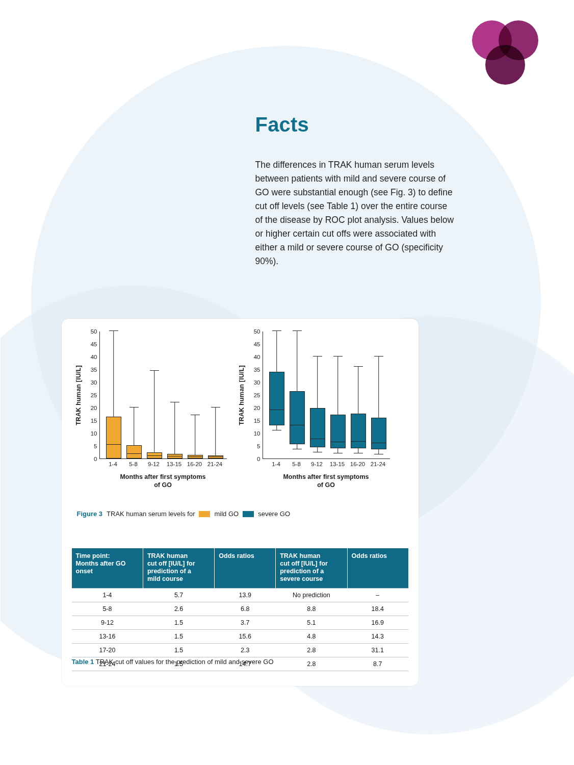Facts
The differences in TRAK human serum levels between patients with mild and severe course of GO were substantial enough (see Fig. 3) to define cut off levels (see Table 1) over the entire course of the disease by ROC plot analysis. Values below or higher certain cut offs were associated with either a mild or severe course of GO (specificity 90%).
TRAK human [IU/L]
50
45
40
35
30
25
20
15
10
5
0
1-4
5-8
9-12
13-15
16-20
21-24
Months after first symptoms
of GO
TRAK human [IU/L]
50
45
40
35
30
25
20
15
10
5
0
1-4
5-8
9-12
13-15
16-20
21-24
Months after first symptoms
of GO
Figure 3 TRAK human serum levels for mild GO severe GO
| Time point: Months after GO onset | TRAK human cut off [IU/L] for prediction of a mild course | Odds ratios | TRAK human cut off [IU/L] for prediction of a severe course | Odds ratios |
| --- | --- | --- | --- | --- |
| 1-4 | 5.7 | 13.9 | No prediction | – |
| 5-8 | 2.6 | 6.8 | 8.8 | 18.4 |
| 9-12 | 1.5 | 3.7 | 5.1 | 16.9 |
| 13-16 | 1.5 | 15.6 | 4.8 | 14.3 |
| 17-20 | 1.5 | 2.3 | 2.8 | 31.1 |
| 21-24 | 1.5 | 14.7 | 2.8 | 8.7 |
Table 1 TRAK cut off values for the prediction of mild and severe GO
7